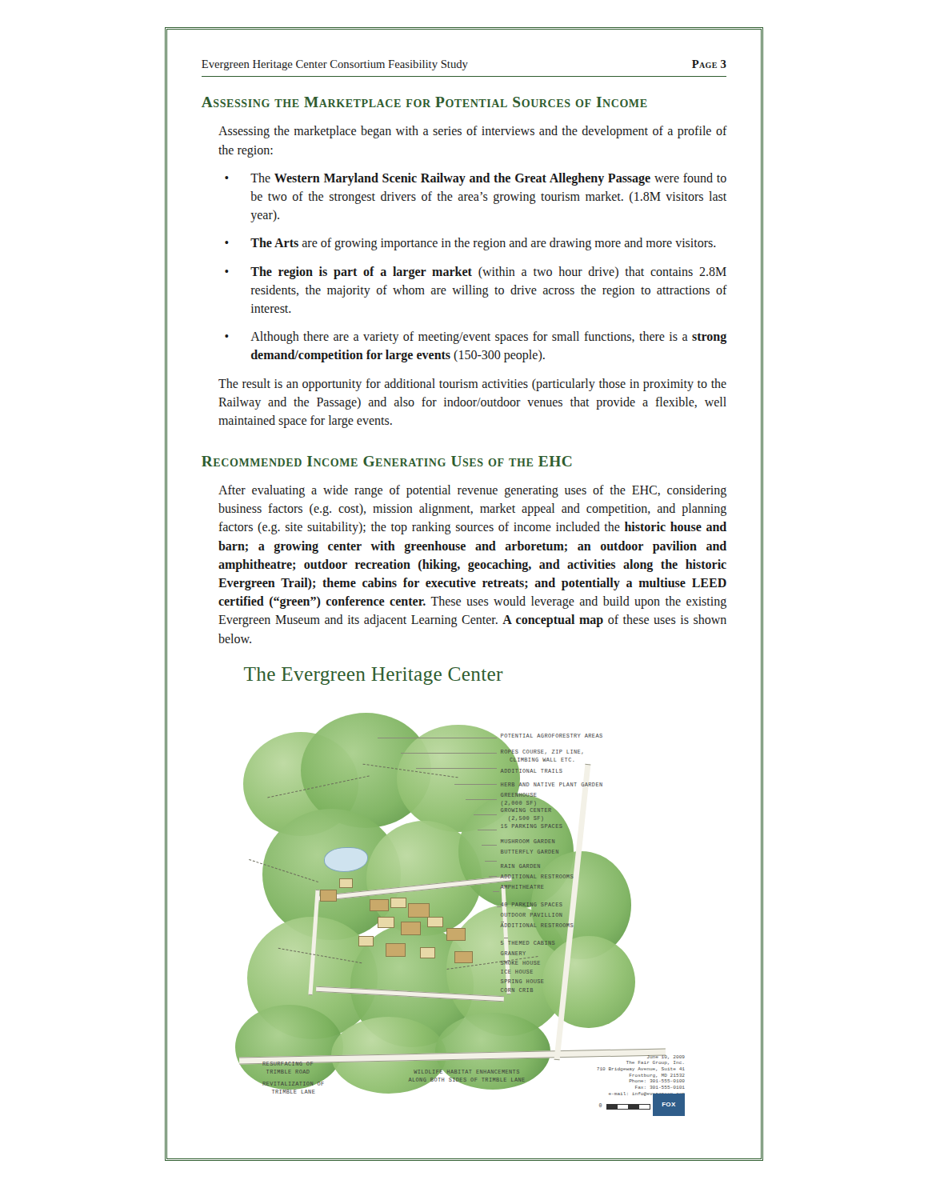Evergreen Heritage Center Consortium Feasibility Study Page 3
Assessing the Marketplace for Potential Sources of Income
Assessing the marketplace began with a series of interviews and the development of a profile of the region:
The Western Maryland Scenic Railway and the Great Allegheny Passage were found to be two of the strongest drivers of the area’s growing tourism market. (1.8M visitors last year).
The Arts are of growing importance in the region and are drawing more and more visitors.
The region is part of a larger market (within a two hour drive) that contains 2.8M residents, the majority of whom are willing to drive across the region to attractions of interest.
Although there are a variety of meeting/event spaces for small functions, there is a strong demand/competition for large events (150-300 people).
The result is an opportunity for additional tourism activities (particularly those in proximity to the Railway and the Passage) and also for indoor/outdoor venues that provide a flexible, well maintained space for large events.
Recommended Income Generating Uses of the EHC
After evaluating a wide range of potential revenue generating uses of the EHC, considering business factors (e.g. cost), mission alignment, market appeal and competition, and planning factors (e.g. site suitability); the top ranking sources of income included the historic house and barn; a growing center with greenhouse and arboretum; an outdoor pavilion and amphitheatre; outdoor recreation (hiking, geocaching, and activities along the historic Evergreen Trail); theme cabins for executive retreats; and potentially a multiuse LEED certified (“green”) conference center. These uses would leverage and build upon the existing Evergreen Museum and its adjacent Learning Center. A conceptual map of these uses is shown below.
The Evergreen Heritage Center
Potential Agroforestry Areas
Ropes Course, Zip Line,
Climbing Wall etc.
Additional Trails
Herb and Native Plant Garden
Greenhouse
(2,000 SF)
Growing Center
(2,500 SF)
15 Parking Spaces
Mushroom Garden
Butterfly Garden
Rain Garden
Additional Restrooms
Amphitheatre
40 Parking Spaces
Outdoor Pavillion
Additional Restrooms
5 Themed Cabins
Granery
Smoke House
Ice House
Spring House
Corn Crib
Resurfacing of
Trimble Road
Revitalization of
Trimble Lane
Wildlife Habitat Enhancements
Along Both Sides of Trimble Lane
0 400'
June 10, 2009
The Fair Group, Inc.
710 Bridgeway Avenue, Suite 41
Frostburg, MD 21532
Phone: 301-555-0100
Fax: 301-555-0101
e-mail: info@evergreen.com
FOX